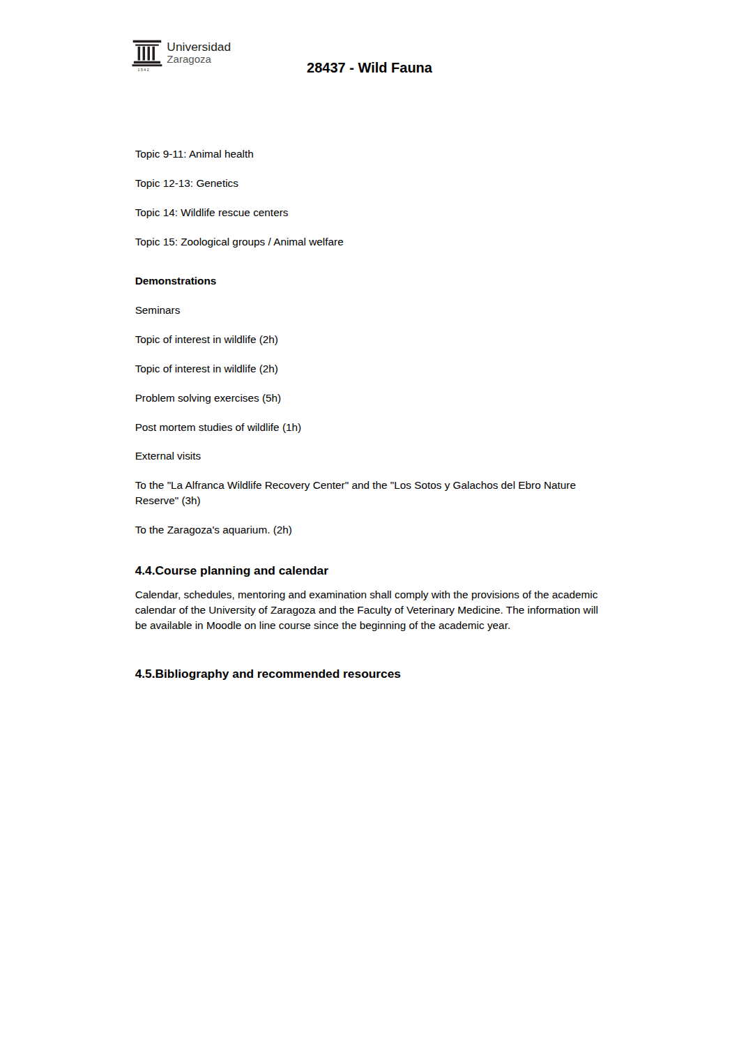28437 - Wild Fauna
Topic 9-11: Animal health
Topic 12-13: Genetics
Topic 14: Wildlife rescue centers
Topic 15: Zoological groups / Animal welfare
Demonstrations
Seminars
Topic of interest in wildlife (2h)
Topic of interest in wildlife (2h)
Problem solving exercises (5h)
Post mortem studies of wildlife (1h)
External visits
To the "La Alfranca Wildlife Recovery Center" and the "Los Sotos y Galachos del Ebro Nature Reserve" (3h)
To the Zaragoza's aquarium. (2h)
4.4.Course planning and calendar
Calendar, schedules, mentoring and examination shall comply with the provisions of the academic calendar of the University of Zaragoza and the Faculty of Veterinary Medicine. The information will be available in Moodle on line course since the beginning of the academic year.
4.5.Bibliography and recommended resources